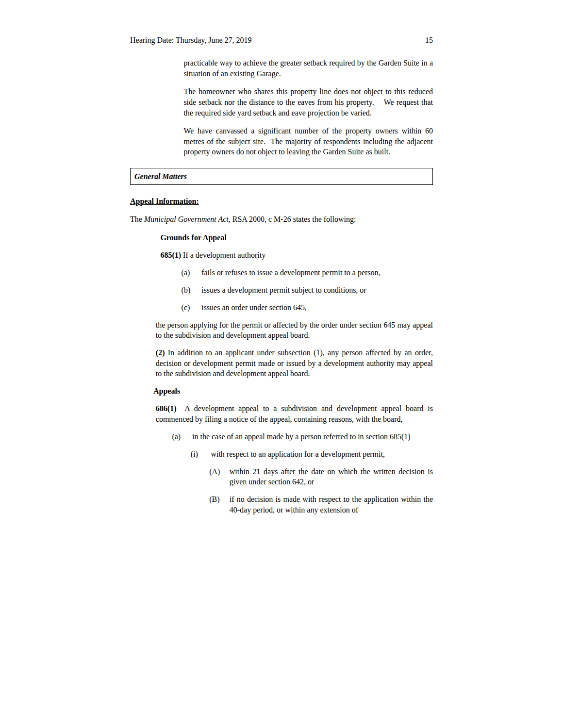Hearing Date: Thursday, June 27, 2019
15
practicable way to achieve the greater setback required by the Garden Suite in a situation of an existing Garage.
The homeowner who shares this property line does not object to this reduced side setback nor the distance to the eaves from his property. We request that the required side yard setback and eave projection be varied.
We have canvassed a significant number of the property owners within 60 metres of the subject site. The majority of respondents including the adjacent property owners do not object to leaving the Garden Suite as built.
General Matters
Appeal Information:
The Municipal Government Act, RSA 2000, c M-26 states the following:
Grounds for Appeal
685(1) If a development authority
(a)
fails or refuses to issue a development permit to a person,
(b)
issues a development permit subject to conditions, or
(c)
issues an order under section 645,
the person applying for the permit or affected by the order under section 645 may appeal to the subdivision and development appeal board.
(2) In addition to an applicant under subsection (1), any person affected by an order, decision or development permit made or issued by a development authority may appeal to the subdivision and development appeal board.
Appeals
686(1) A development appeal to a subdivision and development appeal board is commenced by filing a notice of the appeal, containing reasons, with the board,
(a)
in the case of an appeal made by a person referred to in section 685(1)
(i)
with respect to an application for a development permit,
(A)
within 21 days after the date on which the written decision is given under section 642, or
(B)
if no decision is made with respect to the application within the 40-day period, or within any extension of